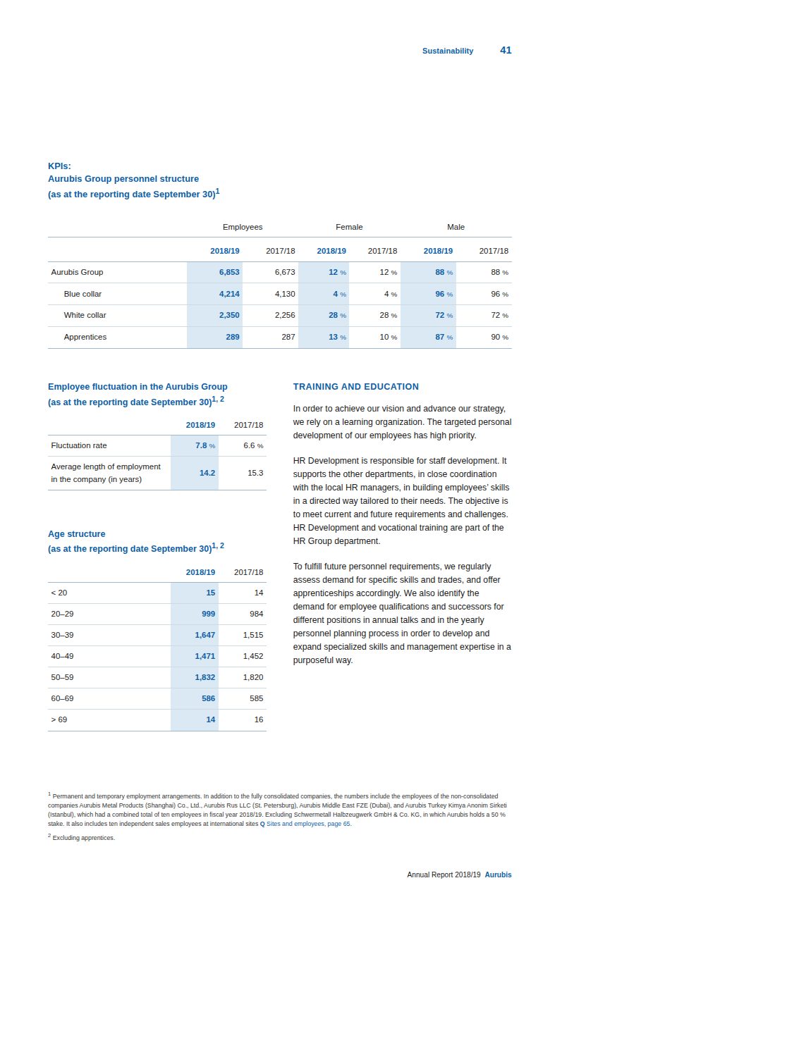Sustainability 41
KPIs:
Aurubis Group personnel structure
(as at the reporting date September 30)1
| | Employees | Female | Male |
| --- | --- | --- | --- |
| | 2018/19 | 2017/18 | 2018/19 | 2017/18 | 2018/19 | 2017/18 |
| Aurubis Group | 6,853 | 6,673 | 12 % | 12 % | 88 % | 88 % |
| Blue collar | 4,214 | 4,130 | 4 % | 4 % | 96 % | 96 % |
| White collar | 2,350 | 2,256 | 28 % | 28 % | 72 % | 72 % |
| Apprentices | 289 | 287 | 13 % | 10 % | 87 % | 90 % |
Employee fluctuation in the Aurubis Group
(as at the reporting date September 30)1, 2
| | 2018/19 | 2017/18 |
| --- | --- | --- |
| Fluctuation rate | 7.8 % | 6.6 % |
| Average length of employment in the company (in years) | 14.2 | 15.3 |
Age structure
(as at the reporting date September 30)1, 2
| | 2018/19 | 2017/18 |
| --- | --- | --- |
| < 20 | 15 | 14 |
| 20–29 | 999 | 984 |
| 30–39 | 1,647 | 1,515 |
| 40–49 | 1,471 | 1,452 |
| 50–59 | 1,832 | 1,820 |
| 60–69 | 586 | 585 |
| > 69 | 14 | 16 |
Training and education
In order to achieve our vision and advance our strategy, we rely on a learning organization. The targeted personal development of our employees has high priority.
HR Development is responsible for staff development. It supports the other departments, in close coordination with the local HR managers, in building employees’ skills in a directed way tailored to their needs. The objective is to meet current and future requirements and challenges. HR Development and vocational training are part of the HR Group department.
To fulfill future personnel requirements, we regularly assess demand for specific skills and trades, and offer apprenticeships accordingly. We also identify the demand for employee qualifications and successors for different positions in annual talks and in the yearly personnel planning process in order to develop and expand specialized skills and management expertise in a purposeful way.
1 Permanent and temporary employment arrangements. In addition to the fully consolidated companies, the numbers include the employees of the non-consolidated companies Aurubis Metal Products (Shanghai) Co., Ltd., Aurubis Rus LLC (St. Petersburg), Aurubis Middle East FZE (Dubai), and Aurubis Turkey Kimya Anonim Sirketi (Istanbul), which had a combined total of ten employees in fiscal year 2018/19. Excluding Schwermetall Halbzeugwerk GmbH & Co. KG, in which Aurubis holds a 50 % stake. It also includes ten independent sales employees at international sites Q Sites and employees, page 65.
2 Excluding apprentices.
Annual Report 2018/19 Aurubis